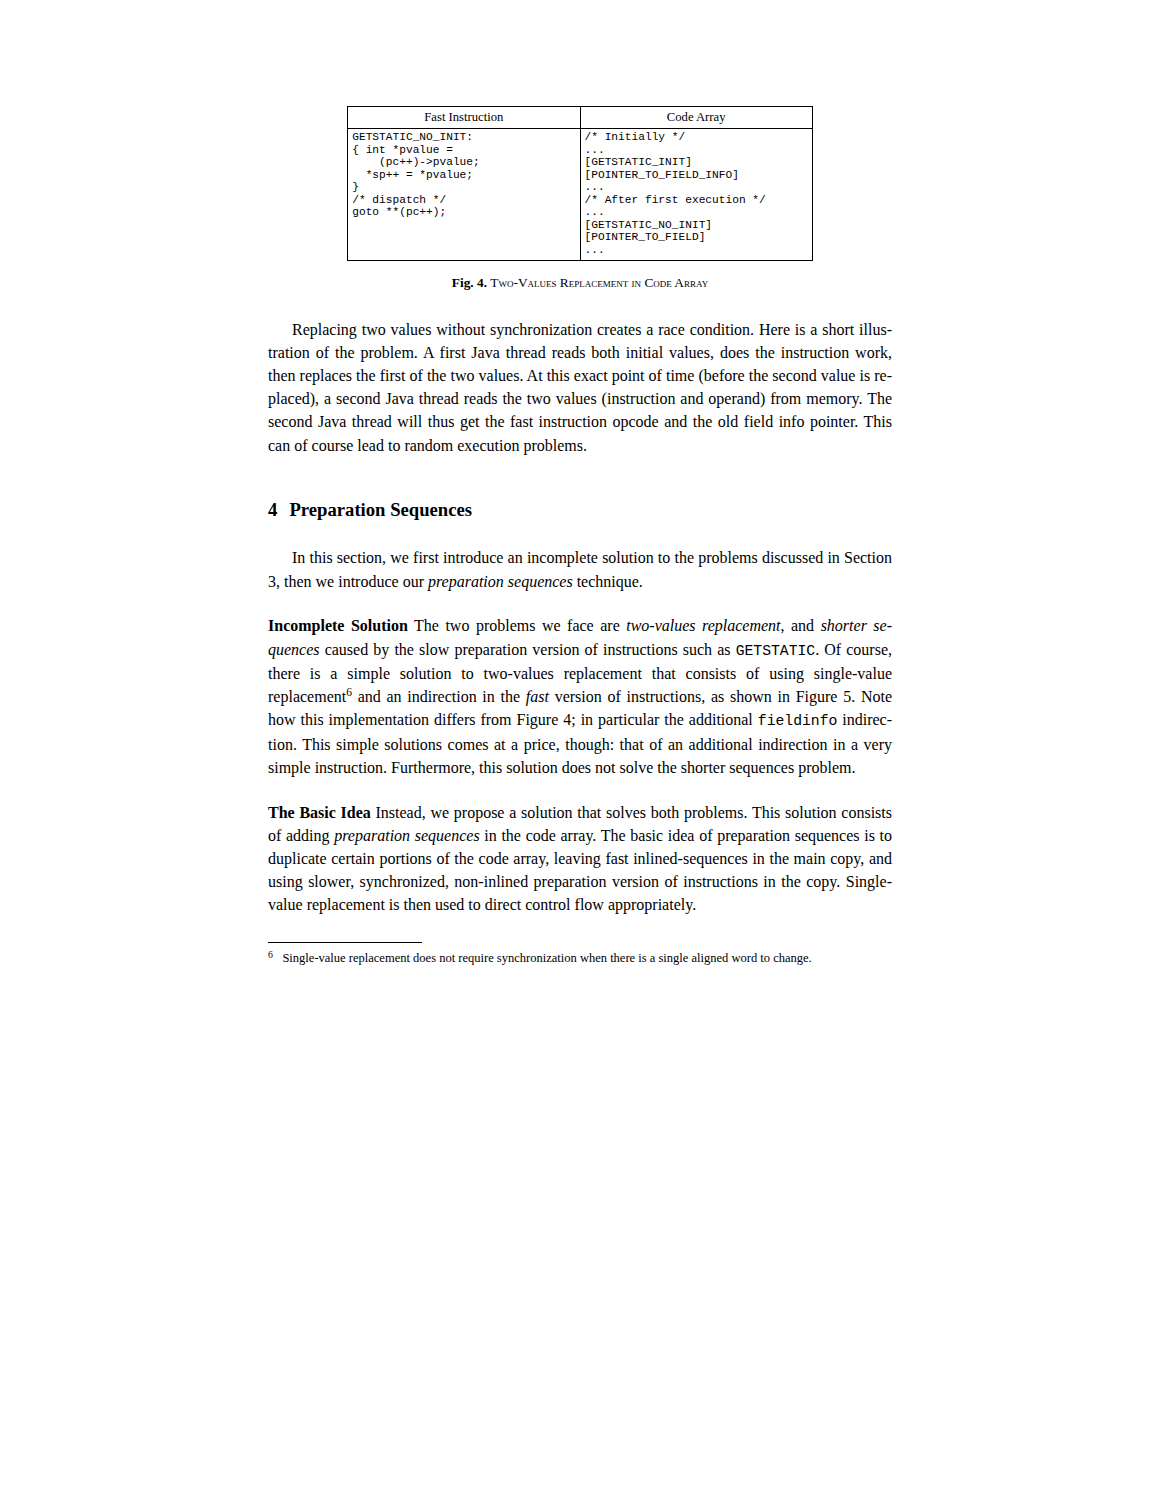| Fast Instruction | Code Array |
| --- | --- |
| GETSTATIC_NO_INIT: { int *pvalue = (pc++)->pvalue; *sp++ = *pvalue; } /* dispatch */ goto **(pc++); | /* Initially */ ... [GETSTATIC_INIT] [POINTER_TO_FIELD_INFO] ... /* After first execution */ ... [GETSTATIC_NO_INIT] [POINTER_TO_FIELD] ... |
Fig. 4. Two-Values Replacement in Code Array
Replacing two values without synchronization creates a race condition. Here is a short illustration of the problem. A first Java thread reads both initial values, does the instruction work, then replaces the first of the two values. At this exact point of time (before the second value is replaced), a second Java thread reads the two values (instruction and operand) from memory. The second Java thread will thus get the fast instruction opcode and the old field info pointer. This can of course lead to random execution problems.
4 Preparation Sequences
In this section, we first introduce an incomplete solution to the problems discussed in Section 3, then we introduce our preparation sequences technique.
Incomplete Solution The two problems we face are two-values replacement, and shorter sequences caused by the slow preparation version of instructions such as GETSTATIC. Of course, there is a simple solution to two-values replacement that consists of using single-value replacement6 and an indirection in the fast version of instructions, as shown in Figure 5. Note how this implementation differs from Figure 4; in particular the additional fieldinfo indirection. This simple solutions comes at a price, though: that of an additional indirection in a very simple instruction. Furthermore, this solution does not solve the shorter sequences problem.
The Basic Idea Instead, we propose a solution that solves both problems. This solution consists of adding preparation sequences in the code array. The basic idea of preparation sequences is to duplicate certain portions of the code array, leaving fast inlined-sequences in the main copy, and using slower, synchronized, non-inlined preparation version of instructions in the copy. Single-value replacement is then used to direct control flow appropriately.
6 Single-value replacement does not require synchronization when there is a single aligned word to change.